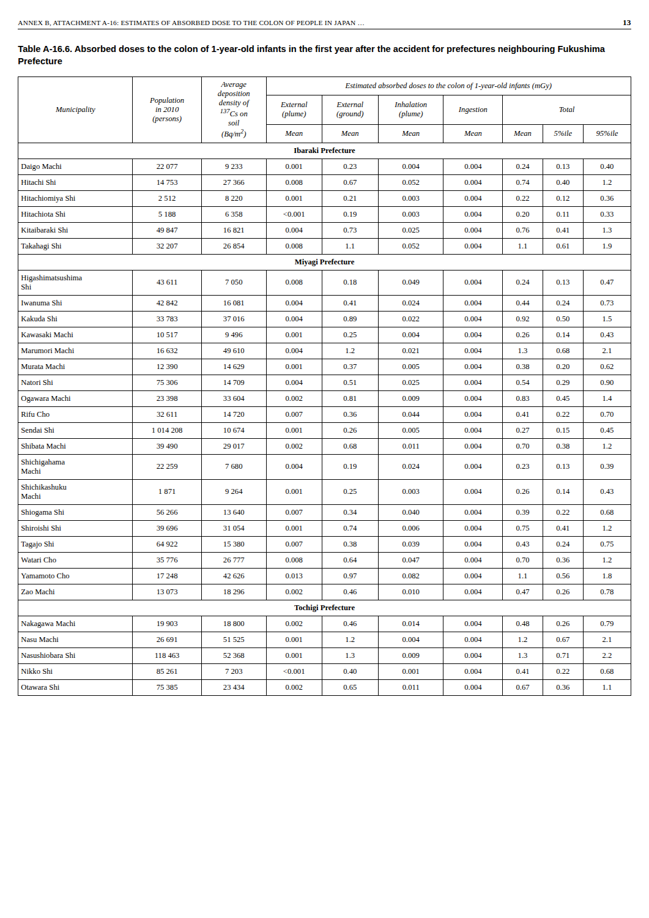Annex B, Attachment A-16: Estimates of absorbed dose to the colon of people in Japan … 13
Table A-16.6. Absorbed doses to the colon of 1-year-old infants in the first year after the accident for prefectures neighbouring Fukushima Prefecture
| Municipality | Population in 2010 (persons) | Average deposition density of 137 Cs on soil (Bq/m 2 ) | Estimated absorbed doses to the colon of 1-year-old infants (mGy) |
| --- | --- | --- | --- |
| External (plume) | External (ground) | Inhalation (plume) | Ingestion | Total |
| Mean | Mean | Mean | Mean | Mean | 5%ile | 95%ile |
| Ibaraki Prefecture |
| Daigo Machi | 22 077 | 9 233 | 0.001 | 0.23 | 0.004 | 0.004 | 0.24 | 0.13 | 0.40 |
| Hitachi Shi | 14 753 | 27 366 | 0.008 | 0.67 | 0.052 | 0.004 | 0.74 | 0.40 | 1.2 |
| Hitachiomiya Shi | 2 512 | 8 220 | 0.001 | 0.21 | 0.003 | 0.004 | 0.22 | 0.12 | 0.36 |
| Hitachiota Shi | 5 188 | 6 358 | <0.001 | 0.19 | 0.003 | 0.004 | 0.20 | 0.11 | 0.33 |
| Kitaibaraki Shi | 49 847 | 16 821 | 0.004 | 0.73 | 0.025 | 0.004 | 0.76 | 0.41 | 1.3 |
| Takahagi Shi | 32 207 | 26 854 | 0.008 | 1.1 | 0.052 | 0.004 | 1.1 | 0.61 | 1.9 |
| Miyagi Prefecture |
| Higashimatsushima Shi | 43 611 | 7 050 | 0.008 | 0.18 | 0.049 | 0.004 | 0.24 | 0.13 | 0.47 |
| Iwanuma Shi | 42 842 | 16 081 | 0.004 | 0.41 | 0.024 | 0.004 | 0.44 | 0.24 | 0.73 |
| Kakuda Shi | 33 783 | 37 016 | 0.004 | 0.89 | 0.022 | 0.004 | 0.92 | 0.50 | 1.5 |
| Kawasaki Machi | 10 517 | 9 496 | 0.001 | 0.25 | 0.004 | 0.004 | 0.26 | 0.14 | 0.43 |
| Marumori Machi | 16 632 | 49 610 | 0.004 | 1.2 | 0.021 | 0.004 | 1.3 | 0.68 | 2.1 |
| Murata Machi | 12 390 | 14 629 | 0.001 | 0.37 | 0.005 | 0.004 | 0.38 | 0.20 | 0.62 |
| Natori Shi | 75 306 | 14 709 | 0.004 | 0.51 | 0.025 | 0.004 | 0.54 | 0.29 | 0.90 |
| Ogawara Machi | 23 398 | 33 604 | 0.002 | 0.81 | 0.009 | 0.004 | 0.83 | 0.45 | 1.4 |
| Rifu Cho | 32 611 | 14 720 | 0.007 | 0.36 | 0.044 | 0.004 | 0.41 | 0.22 | 0.70 |
| Sendai Shi | 1 014 208 | 10 674 | 0.001 | 0.26 | 0.005 | 0.004 | 0.27 | 0.15 | 0.45 |
| Shibata Machi | 39 490 | 29 017 | 0.002 | 0.68 | 0.011 | 0.004 | 0.70 | 0.38 | 1.2 |
| Shichigahama Machi | 22 259 | 7 680 | 0.004 | 0.19 | 0.024 | 0.004 | 0.23 | 0.13 | 0.39 |
| Shichikashuku Machi | 1 871 | 9 264 | 0.001 | 0.25 | 0.003 | 0.004 | 0.26 | 0.14 | 0.43 |
| Shiogama Shi | 56 266 | 13 640 | 0.007 | 0.34 | 0.040 | 0.004 | 0.39 | 0.22 | 0.68 |
| Shiroishi Shi | 39 696 | 31 054 | 0.001 | 0.74 | 0.006 | 0.004 | 0.75 | 0.41 | 1.2 |
| Tagajo Shi | 64 922 | 15 380 | 0.007 | 0.38 | 0.039 | 0.004 | 0.43 | 0.24 | 0.75 |
| Watari Cho | 35 776 | 26 777 | 0.008 | 0.64 | 0.047 | 0.004 | 0.70 | 0.36 | 1.2 |
| Yamamoto Cho | 17 248 | 42 626 | 0.013 | 0.97 | 0.082 | 0.004 | 1.1 | 0.56 | 1.8 |
| Zao Machi | 13 073 | 18 296 | 0.002 | 0.46 | 0.010 | 0.004 | 0.47 | 0.26 | 0.78 |
| Tochigi Prefecture |
| Nakagawa Machi | 19 903 | 18 800 | 0.002 | 0.46 | 0.014 | 0.004 | 0.48 | 0.26 | 0.79 |
| Nasu Machi | 26 691 | 51 525 | 0.001 | 1.2 | 0.004 | 0.004 | 1.2 | 0.67 | 2.1 |
| Nasushiobara Shi | 118 463 | 52 368 | 0.001 | 1.3 | 0.009 | 0.004 | 1.3 | 0.71 | 2.2 |
| Nikko Shi | 85 261 | 7 203 | <0.001 | 0.40 | 0.001 | 0.004 | 0.41 | 0.22 | 0.68 |
| Otawara Shi | 75 385 | 23 434 | 0.002 | 0.65 | 0.011 | 0.004 | 0.67 | 0.36 | 1.1 |